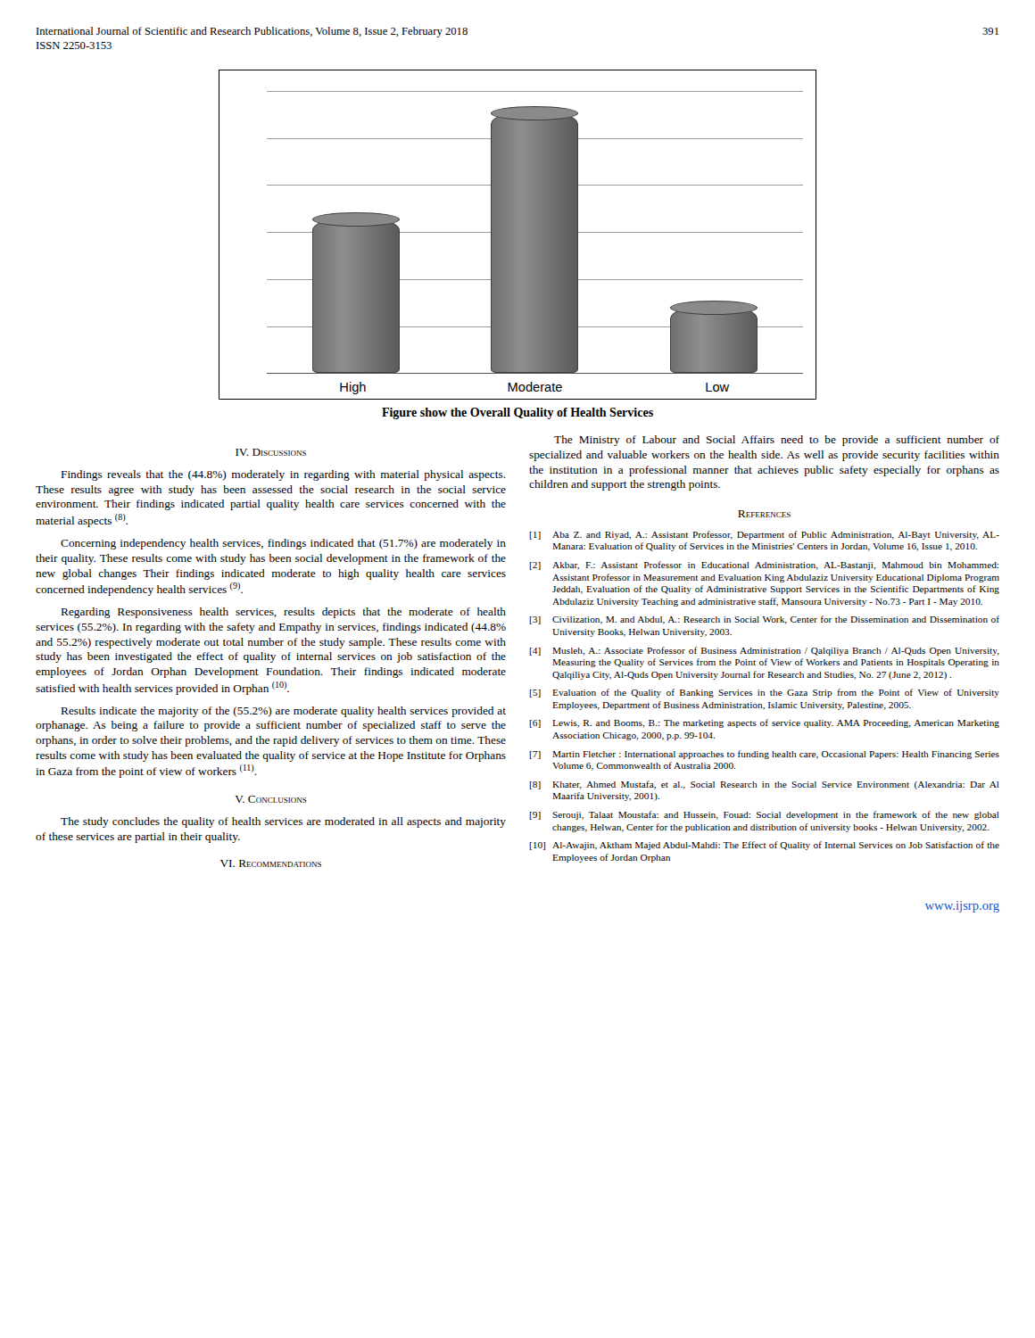International Journal of Scientific and Research Publications, Volume 8, Issue 2, February 2018
ISSN 2250-3153
391
High Moderate Low
Figure show the Overall Quality of Health Services
IV. Discussions
Findings reveals that the (44.8%) moderately in regarding with material physical aspects. These results agree with study has been assessed the social research in the social service environment. Their findings indicated partial quality health care services concerned with the material aspects (8).
Concerning independency health services, findings indicated that (51.7%) are moderately in their quality. These results come with study has been social development in the framework of the new global changes Their findings indicated moderate to high quality health care services concerned independency health services (9).
Regarding Responsiveness health services, results depicts that the moderate of health services (55.2%). In regarding with the safety and Empathy in services, findings indicated (44.8% and 55.2%) respectively moderate out total number of the study sample. These results come with study has been investigated the effect of quality of internal services on job satisfaction of the employees of Jordan Orphan Development Foundation. Their findings indicated moderate satisfied with health services provided in Orphan (10).
Results indicate the majority of the (55.2%) are moderate quality health services provided at orphanage. As being a failure to provide a sufficient number of specialized staff to serve the orphans, in order to solve their problems, and the rapid delivery of services to them on time. These results come with study has been evaluated the quality of service at the Hope Institute for Orphans in Gaza from the point of view of workers (11).
V. Conclusions
The study concludes the quality of health services are moderated in all aspects and majority of these services are partial in their quality.
VI. Recommendations
The Ministry of Labour and Social Affairs need to be provide a sufficient number of specialized and valuable workers on the health side. As well as provide security facilities within the institution in a professional manner that achieves public safety especially for orphans as children and support the strength points.
References
[1] Aba Z. and Riyad, A.: Assistant Professor, Department of Public Administration, Al-Bayt University, AL-Manara: Evaluation of Quality of Services in the Ministries' Centers in Jordan, Volume 16, Issue 1, 2010.
[2] Akbar, F.: Assistant Professor in Educational Administration, AL-Bastanji, Mahmoud bin Mohammed: Assistant Professor in Measurement and Evaluation King Abdulaziz University Educational Diploma Program Jeddah, Evaluation of the Quality of Administrative Support Services in the Scientific Departments of King Abdulaziz University Teaching and administrative staff, Mansoura University - No.73 - Part I - May 2010.
[3] Civilization, M. and Abdul, A.: Research in Social Work, Center for the Dissemination and Dissemination of University Books, Helwan University, 2003.
[4] Musleh, A.: Associate Professor of Business Administration / Qalqiliya Branch / Al-Quds Open University, Measuring the Quality of Services from the Point of View of Workers and Patients in Hospitals Operating in Qalqiliya City, Al-Quds Open University Journal for Research and Studies, No. 27 (June 2, 2012) .
[5] Evaluation of the Quality of Banking Services in the Gaza Strip from the Point of View of University Employees, Department of Business Administration, Islamic University, Palestine, 2005.
[6] Lewis, R. and Booms, B.: The marketing aspects of service quality. AMA Proceeding, American Marketing Association Chicago, 2000, p.p. 99-104.
[7] Martin Fletcher : International approaches to funding health care, Occasional Papers: Health Financing Series Volume 6, Commonwealth of Australia 2000.
[8] Khater, Ahmed Mustafa, et al., Social Research in the Social Service Environment (Alexandria: Dar Al Maarifa University, 2001).
[9] Serouji, Talaat Moustafa: and Hussein, Fouad: Social development in the framework of the new global changes, Helwan, Center for the publication and distribution of university books - Helwan University, 2002.
[10] Al-Awajin, Aktham Majed Abdul-Mahdi: The Effect of Quality of Internal Services on Job Satisfaction of the Employees of Jordan Orphan
www.ijsrp.org